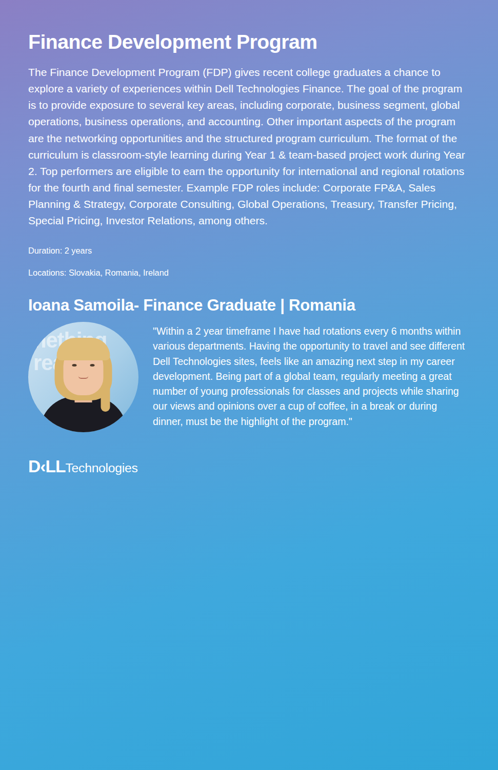Finance Development Program
The Finance Development Program (FDP) gives recent college graduates a chance to explore a variety of experiences within Dell Technologies Finance. The goal of the program is to provide exposure to several key areas, including corporate, business segment, global operations, business operations, and accounting. Other important aspects of the program are the networking opportunities and the structured program curriculum. The format of the curriculum is classroom-style learning during Year 1 & team-based project work during Year 2. Top performers are eligible to earn the opportunity for international and regional rotations for the fourth and final semester. Example FDP roles include: Corporate FP&A, Sales Planning & Strategy, Corporate Consulting, Global Operations, Treasury, Transfer Pricing, Special Pricing, Investor Relations, among others.
Duration: 2 years
Locations: Slovakia, Romania, Ireland
Ioana Samoila- Finance Graduate | Romania
nething rea
"Within a 2 year timeframe I have had rotations every 6 months within various departments. Having the opportunity to travel and see different Dell Technologies sites, feels like an amazing next step in my career development. Being part of a global team, regularly meeting a great number of young professionals for classes and projects while sharing our views and opinions over a cup of coffee, in a break or during dinner, must be the highlight of the program."
D‹LL Technologies